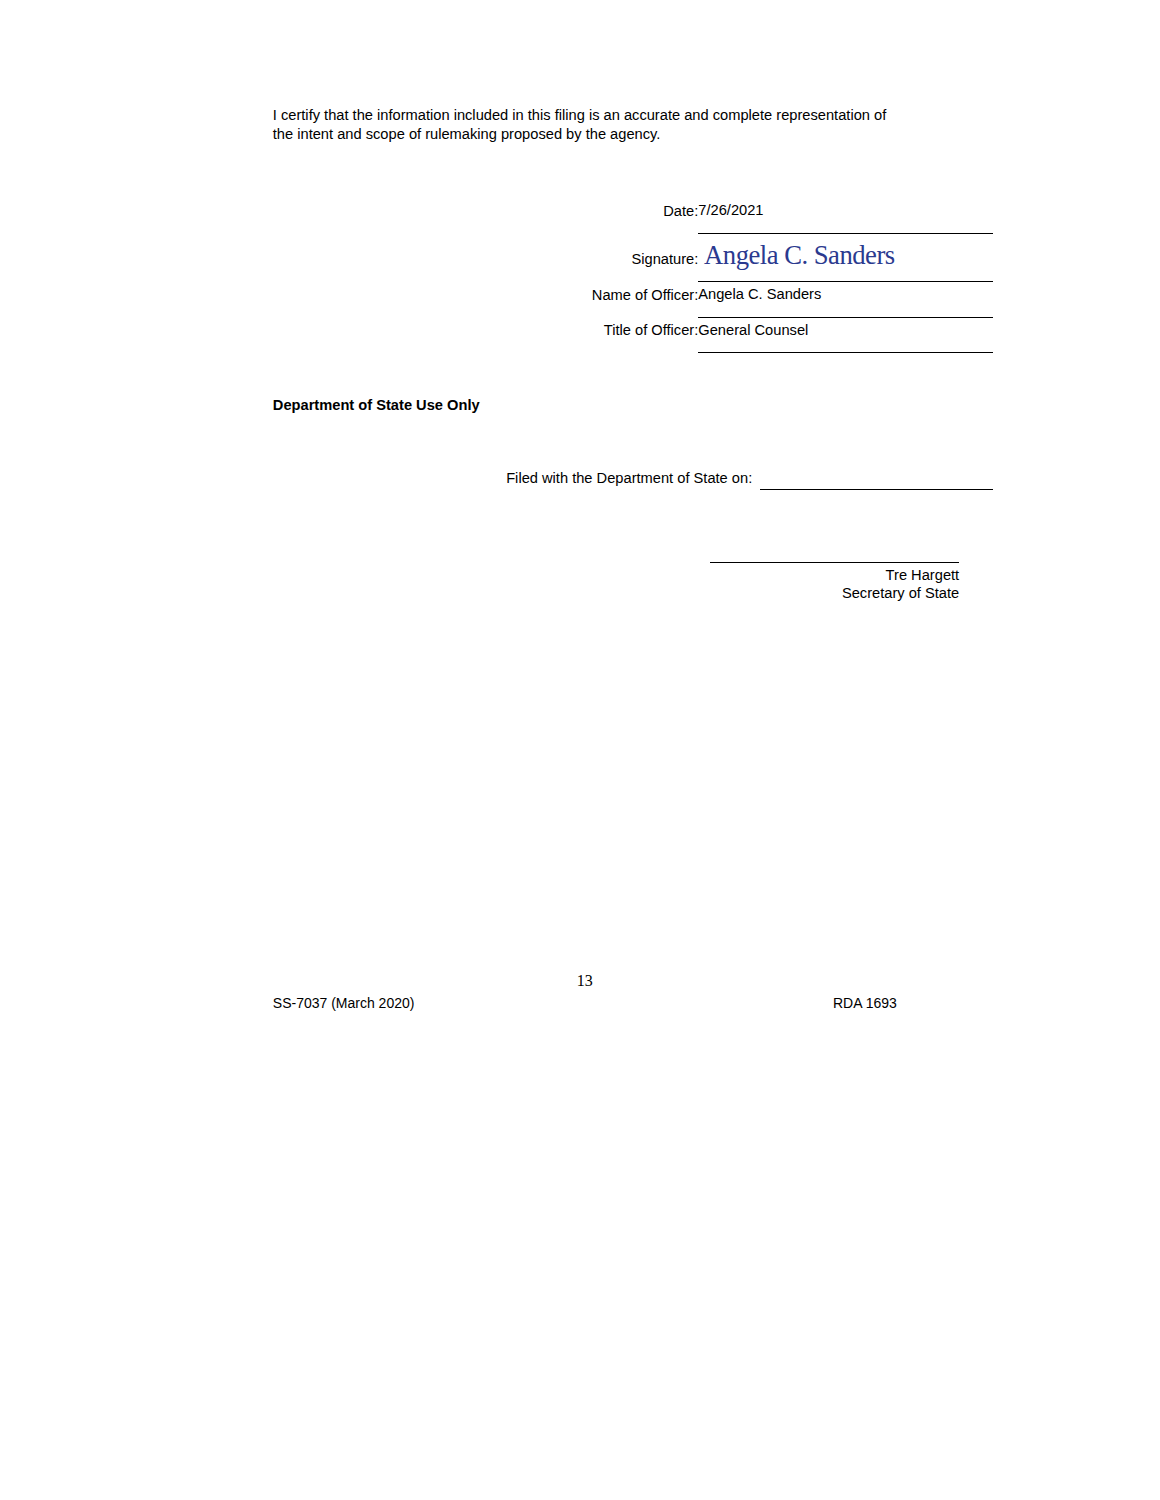I certify that the information included in this filing is an accurate and complete representation of the intent and scope of rulemaking proposed by the agency.
| Date: | 7/26/2021 |
| Signature: | Angela C. Sanders |
| Name of Officer: | Angela C. Sanders |
| Title of Officer: | General Counsel |
Department of State Use Only
| Filed with the Department of State on: | |
Tre Hargett
Secretary of State
13
SS-7037 (March 2020) RDA 1693